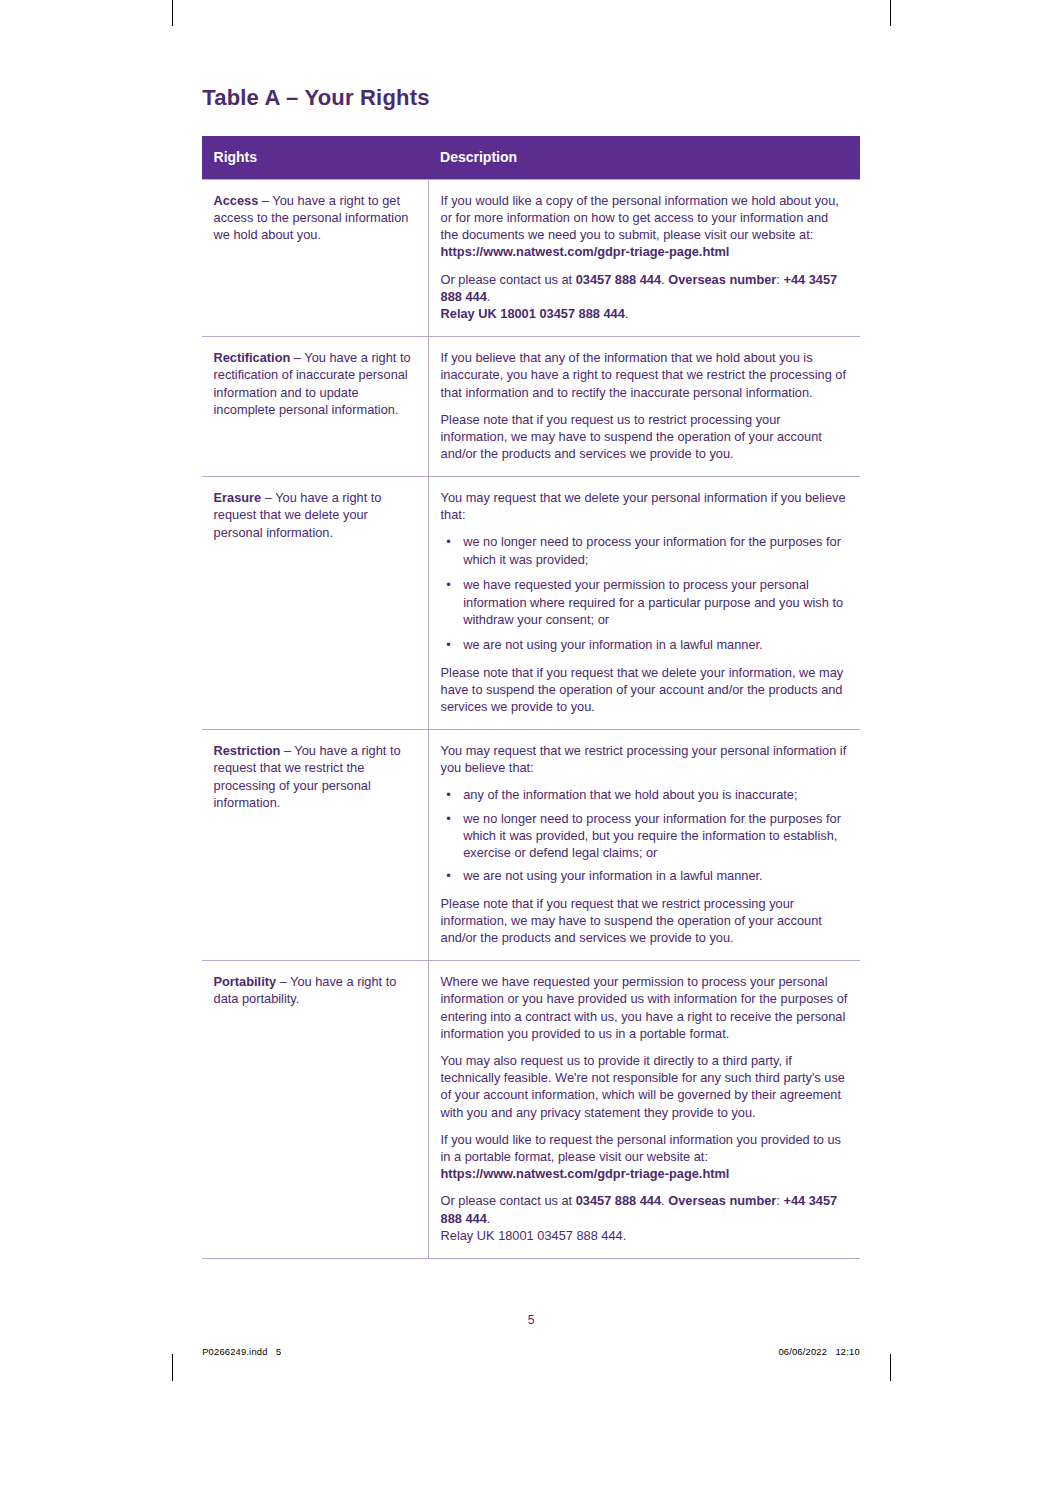Table A – Your Rights
| Rights | Description |
| --- | --- |
| Access – You have a right to get access to the personal information we hold about you. | If you would like a copy of the personal information we hold about you, or for more information on how to get access to your information and the documents we need you to submit, please visit our website at: https://www.natwest.com/gdpr-triage-page.html Or please contact us at 03457 888 444 . Overseas number : +44 3457 888 444 . Relay UK 18001 03457 888 444 . |
| Rectification – You have a right to rectification of inaccurate personal information and to update incomplete personal information. | If you believe that any of the information that we hold about you is inaccurate, you have a right to request that we restrict the processing of that information and to rectify the inaccurate personal information. Please note that if you request us to restrict processing your information, we may have to suspend the operation of your account and/or the products and services we provide to you. |
| Erasure – You have a right to request that we delete your personal information. | You may request that we delete your personal information if you believe that: we no longer need to process your information for the purposes for which it was provided; we have requested your permission to process your personal information where required for a particular purpose and you wish to withdraw your consent; or we are not using your information in a lawful manner. Please note that if you request that we delete your information, we may have to suspend the operation of your account and/or the products and services we provide to you. |
| Restriction – You have a right to request that we restrict the processing of your personal information. | You may request that we restrict processing your personal information if you believe that: any of the information that we hold about you is inaccurate; we no longer need to process your information for the purposes for which it was provided, but you require the information to establish, exercise or defend legal claims; or we are not using your information in a lawful manner. Please note that if you request that we restrict processing your information, we may have to suspend the operation of your account and/or the products and services we provide to you. |
| Portability – You have a right to data portability. | Where we have requested your permission to process your personal information or you have provided us with information for the purposes of entering into a contract with us, you have a right to receive the personal information you provided to us in a portable format. You may also request us to provide it directly to a third party, if technically feasible. We're not responsible for any such third party's use of your account information, which will be governed by their agreement with you and any privacy statement they provide to you. If you would like to request the personal information you provided to us in a portable format, please visit our website at: https://www.natwest.com/gdpr-triage-page.html Or please contact us at 03457 888 444 . Overseas number : +44 3457 888 444 . Relay UK 18001 03457 888 444. |
5
P0266249.indd 5
06/06/2022 12:10